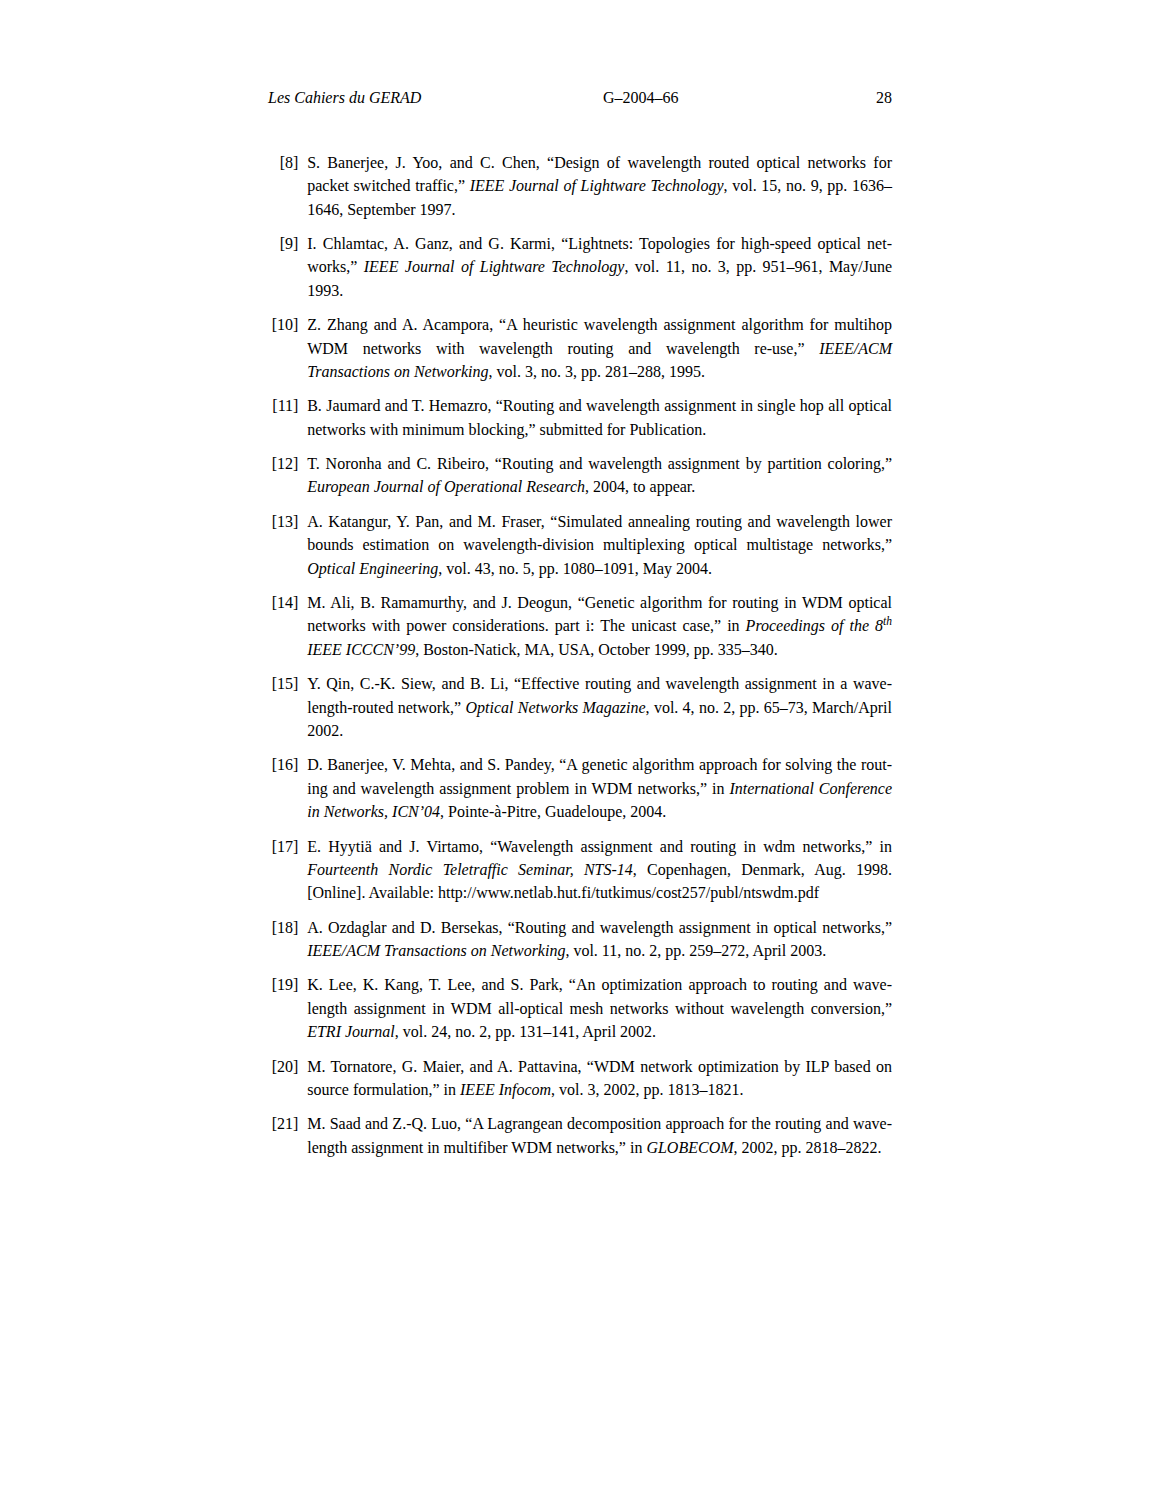Les Cahiers du GERAD G–2004–66 28
[8] S. Banerjee, J. Yoo, and C. Chen, “Design of wavelength routed optical networks for packet switched traffic,” IEEE Journal of Lightware Technology, vol. 15, no. 9, pp. 1636–1646, September 1997.
[9] I. Chlamtac, A. Ganz, and G. Karmi, “Lightnets: Topologies for high-speed optical networks,” IEEE Journal of Lightware Technology, vol. 11, no. 3, pp. 951–961, May/June 1993.
[10] Z. Zhang and A. Acampora, “A heuristic wavelength assignment algorithm for multihop WDM networks with wavelength routing and wavelength re-use,” IEEE/ACM Transactions on Networking, vol. 3, no. 3, pp. 281–288, 1995.
[11] B. Jaumard and T. Hemazro, “Routing and wavelength assignment in single hop all optical networks with minimum blocking,” submitted for Publication.
[12] T. Noronha and C. Ribeiro, “Routing and wavelength assignment by partition coloring,” European Journal of Operational Research, 2004, to appear.
[13] A. Katangur, Y. Pan, and M. Fraser, “Simulated annealing routing and wavelength lower bounds estimation on wavelength-division multiplexing optical multistage networks,” Optical Engineering, vol. 43, no. 5, pp. 1080–1091, May 2004.
[14] M. Ali, B. Ramamurthy, and J. Deogun, “Genetic algorithm for routing in WDM optical networks with power considerations. part i: The unicast case,” in Proceedings of the 8th IEEE ICCCN’99, Boston-Natick, MA, USA, October 1999, pp. 335–340.
[15] Y. Qin, C.-K. Siew, and B. Li, “Effective routing and wavelength assignment in a wavelength-routed network,” Optical Networks Magazine, vol. 4, no. 2, pp. 65–73, March/April 2002.
[16] D. Banerjee, V. Mehta, and S. Pandey, “A genetic algorithm approach for solving the routing and wavelength assignment problem in WDM networks,” in International Conference in Networks, ICN’04, Pointe-à-Pitre, Guadeloupe, 2004.
[17] E. Hyytiä and J. Virtamo, “Wavelength assignment and routing in wdm networks,” in Fourteenth Nordic Teletraffic Seminar, NTS-14, Copenhagen, Denmark, Aug. 1998. [Online]. Available: http://www.netlab.hut.fi/tutkimus/cost257/publ/ntswdm.pdf
[18] A. Ozdaglar and D. Bersekas, “Routing and wavelength assignment in optical networks,” IEEE/ACM Transactions on Networking, vol. 11, no. 2, pp. 259–272, April 2003.
[19] K. Lee, K. Kang, T. Lee, and S. Park, “An optimization approach to routing and wavelength assignment in WDM all-optical mesh networks without wavelength conversion,” ETRI Journal, vol. 24, no. 2, pp. 131–141, April 2002.
[20] M. Tornatore, G. Maier, and A. Pattavina, “WDM network optimization by ILP based on source formulation,” in IEEE Infocom, vol. 3, 2002, pp. 1813–1821.
[21] M. Saad and Z.-Q. Luo, “A Lagrangean decomposition approach for the routing and wavelength assignment in multifiber WDM networks,” in GLOBECOM, 2002, pp. 2818–2822.